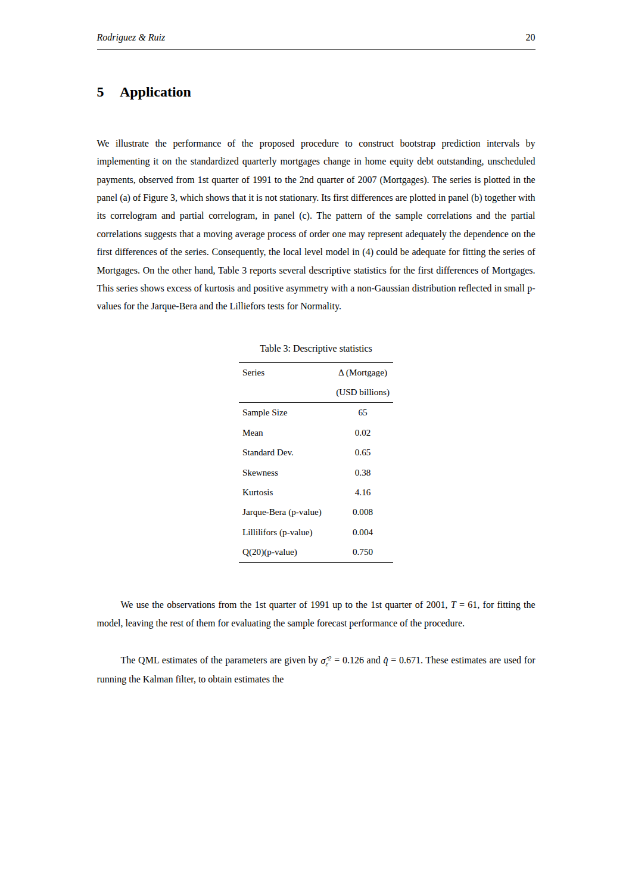Rodriguez & Ruiz 20
5 Application
We illustrate the performance of the proposed procedure to construct bootstrap prediction intervals by implementing it on the standardized quarterly mortgages change in home equity debt outstanding, unscheduled payments, observed from 1st quarter of 1991 to the 2nd quarter of 2007 (Mortgages). The series is plotted in the panel (a) of Figure 3, which shows that it is not stationary. Its first differences are plotted in panel (b) together with its correlogram and partial correlogram, in panel (c). The pattern of the sample correlations and the partial correlations suggests that a moving average process of order one may represent adequately the dependence on the first differences of the series. Consequently, the local level model in (4) could be adequate for fitting the series of Mortgages. On the other hand, Table 3 reports several descriptive statistics for the first differences of Mortgages. This series shows excess of kurtosis and positive asymmetry with a non-Gaussian distribution reflected in small p-values for the Jarque-Bera and the Lilliefors tests for Normality.
Table 3: Descriptive statistics
| Series | Δ (Mortgage) |
| | (USD billions) |
| Sample Size | 65 |
| Mean | 0.02 |
| Standard Dev. | 0.65 |
| Skewness | 0.38 |
| Kurtosis | 4.16 |
| Jarque-Bera (p-value) | 0.008 |
| Lillilifors (p-value) | 0.004 |
| Q(20)(p-value) | 0.750 |
We use the observations from the 1st quarter of 1991 up to the 1st quarter of 2001, T = 61, for fitting the model, leaving the rest of them for evaluating the sample forecast performance of the procedure.
The QML estimates of the parameters are given by σ̂ε2 = 0.126 and q̂ = 0.671. These estimates are used for running the Kalman filter, to obtain estimates the